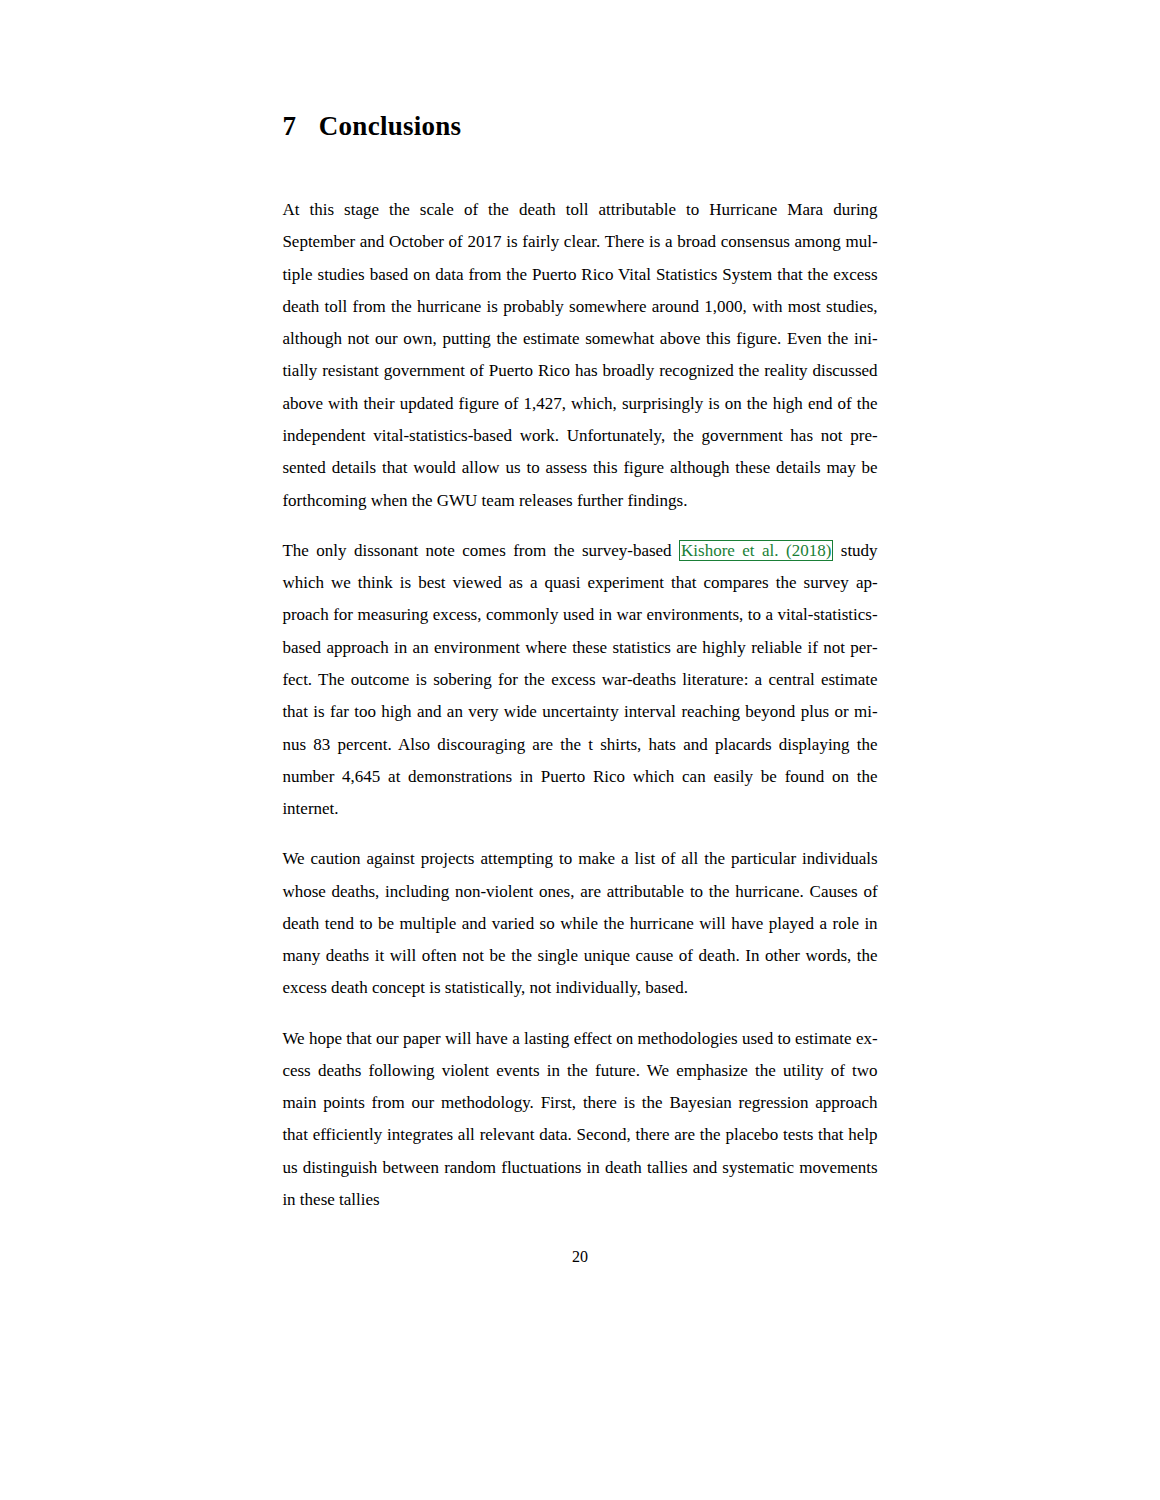7 Conclusions
At this stage the scale of the death toll attributable to Hurricane Mara during September and October of 2017 is fairly clear. There is a broad consensus among multiple studies based on data from the Puerto Rico Vital Statistics System that the excess death toll from the hurricane is probably somewhere around 1,000, with most studies, although not our own, putting the estimate somewhat above this figure. Even the initially resistant government of Puerto Rico has broadly recognized the reality discussed above with their updated figure of 1,427, which, surprisingly is on the high end of the independent vital-statistics-based work. Unfortunately, the government has not presented details that would allow us to assess this figure although these details may be forthcoming when the GWU team releases further findings.
The only dissonant note comes from the survey-based Kishore et al. (2018) study which we think is best viewed as a quasi experiment that compares the survey approach for measuring excess, commonly used in war environments, to a vital-statistics-based approach in an environment where these statistics are highly reliable if not perfect. The outcome is sobering for the excess war-deaths literature: a central estimate that is far too high and an very wide uncertainty interval reaching beyond plus or minus 83 percent. Also discouraging are the t shirts, hats and placards displaying the number 4,645 at demonstrations in Puerto Rico which can easily be found on the internet.
We caution against projects attempting to make a list of all the particular individuals whose deaths, including non-violent ones, are attributable to the hurricane. Causes of death tend to be multiple and varied so while the hurricane will have played a role in many deaths it will often not be the single unique cause of death. In other words, the excess death concept is statistically, not individually, based.
We hope that our paper will have a lasting effect on methodologies used to estimate excess deaths following violent events in the future. We emphasize the utility of two main points from our methodology. First, there is the Bayesian regression approach that efficiently integrates all relevant data. Second, there are the placebo tests that help us distinguish between random fluctuations in death tallies and systematic movements in these tallies
20